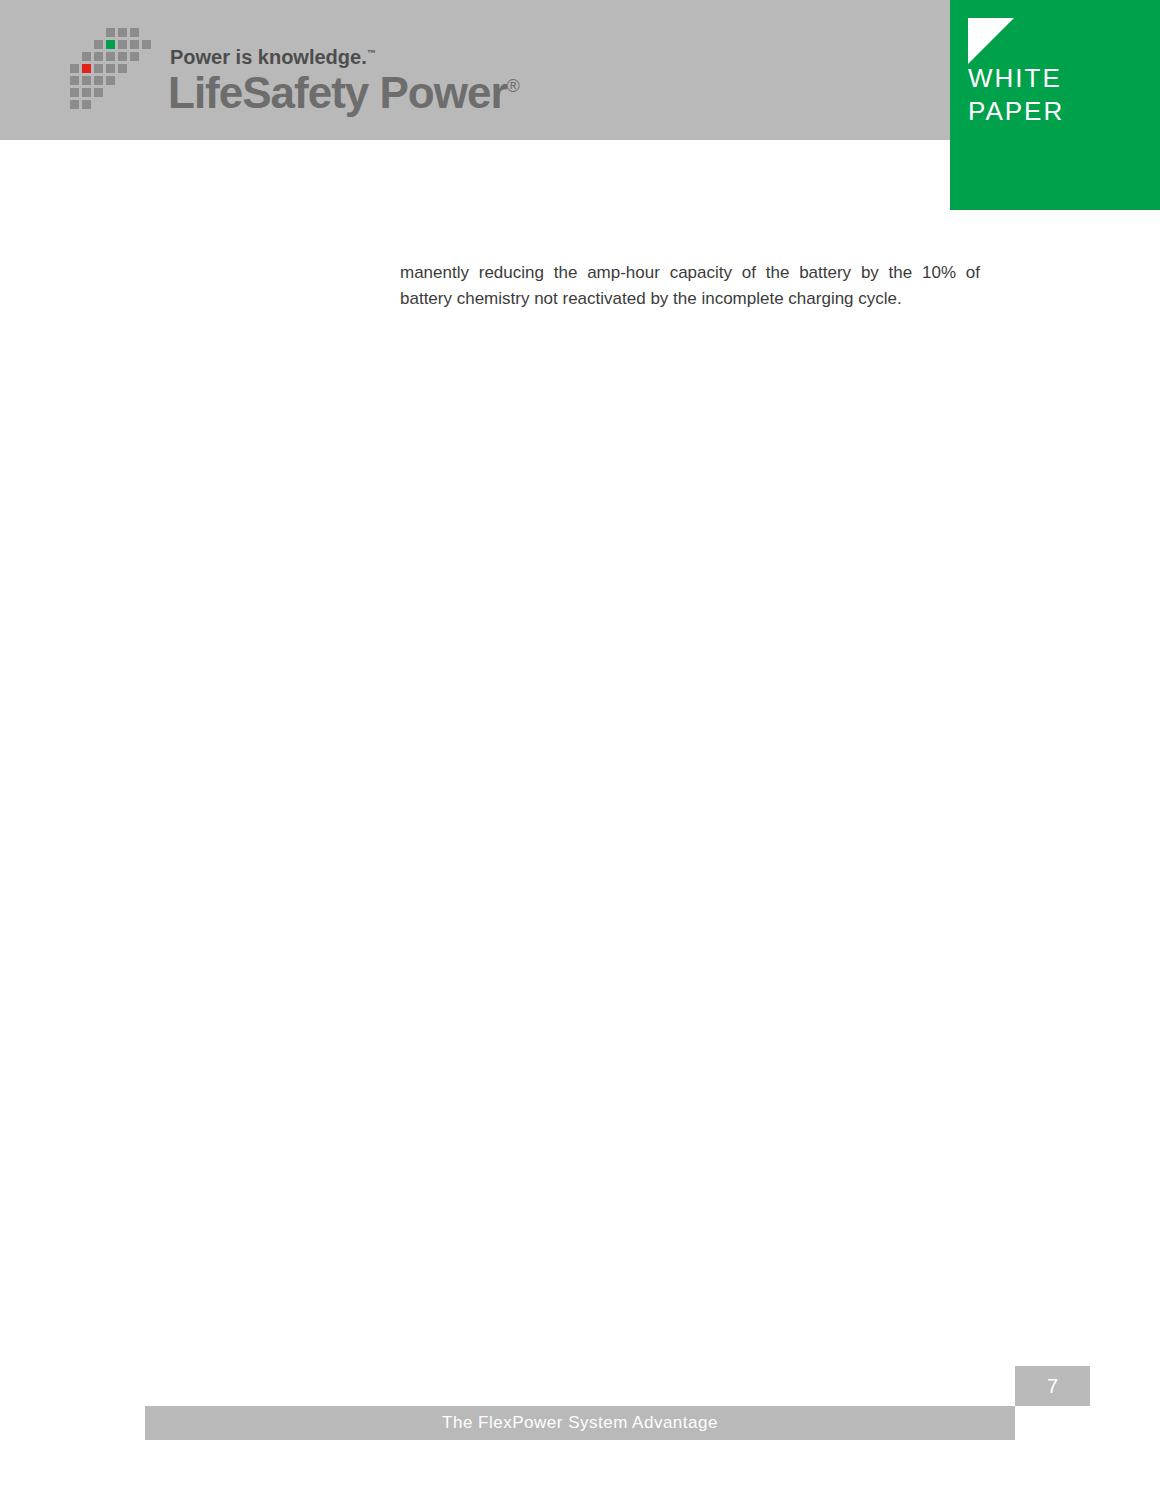Power is knowledge.™
LifeSafety Power®
WHITE
PAPER
manently reducing the amp-hour capacity of the battery by the 10% of battery chemistry not reactivated by the incomplete charging cycle.
7
The FlexPower System Advantage